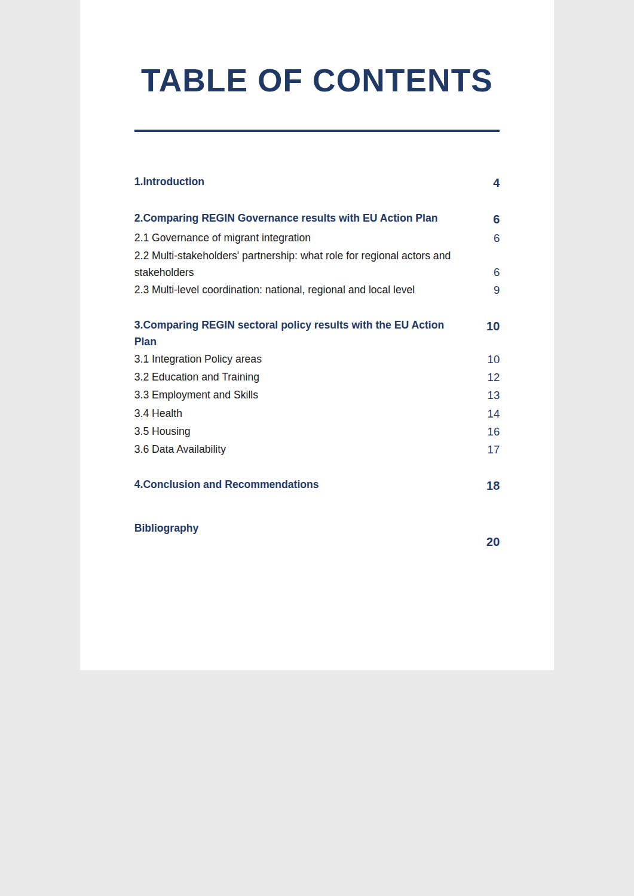TABLE OF CONTENTS
1.Introduction 4
2.Comparing REGIN Governance results with EU Action Plan 6
2.1 Governance of migrant integration 6
2.2 Multi-stakeholders' partnership: what role for regional actors and stakeholders 6
2.3 Multi-level coordination: national, regional and local level 9
3.Comparing REGIN sectoral policy results with the EU Action Plan 10
3.1 Integration Policy areas 10
3.2 Education and Training 12
3.3 Employment and Skills 13
3.4 Health 14
3.5 Housing 16
3.6 Data Availability 17
4.Conclusion and Recommendations 18
Bibliography 20